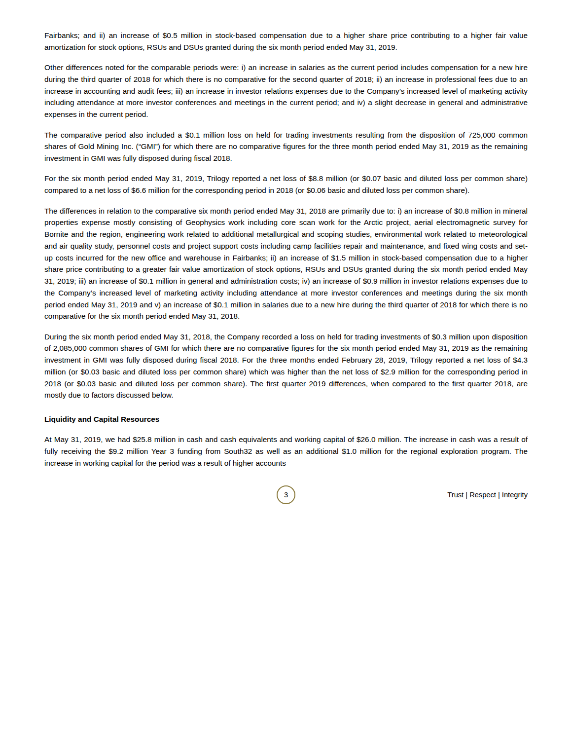Fairbanks; and ii) an increase of $0.5 million in stock-based compensation due to a higher share price contributing to a higher fair value amortization for stock options, RSUs and DSUs granted during the six month period ended May 31, 2019.
Other differences noted for the comparable periods were: i) an increase in salaries as the current period includes compensation for a new hire during the third quarter of 2018 for which there is no comparative for the second quarter of 2018; ii) an increase in professional fees due to an increase in accounting and audit fees; iii) an increase in investor relations expenses due to the Company’s increased level of marketing activity including attendance at more investor conferences and meetings in the current period; and iv) a slight decrease in general and administrative expenses in the current period.
The comparative period also included a $0.1 million loss on held for trading investments resulting from the disposition of 725,000 common shares of Gold Mining Inc. (“GMI”) for which there are no comparative figures for the three month period ended May 31, 2019 as the remaining investment in GMI was fully disposed during fiscal 2018.
For the six month period ended May 31, 2019, Trilogy reported a net loss of $8.8 million (or $0.07 basic and diluted loss per common share) compared to a net loss of $6.6 million for the corresponding period in 2018 (or $0.06 basic and diluted loss per common share).
The differences in relation to the comparative six month period ended May 31, 2018 are primarily due to: i) an increase of $0.8 million in mineral properties expense mostly consisting of Geophysics work including core scan work for the Arctic project, aerial electromagnetic survey for Bornite and the region, engineering work related to additional metallurgical and scoping studies, environmental work related to meteorological and air quality study, personnel costs and project support costs including camp facilities repair and maintenance, and fixed wing costs and set-up costs incurred for the new office and warehouse in Fairbanks; ii) an increase of $1.5 million in stock-based compensation due to a higher share price contributing to a greater fair value amortization of stock options, RSUs and DSUs granted during the six month period ended May 31, 2019; iii) an increase of $0.1 million in general and administration costs; iv) an increase of $0.9 million in investor relations expenses due to the Company’s increased level of marketing activity including attendance at more investor conferences and meetings during the six month period ended May 31, 2019 and v) an increase of $0.1 million in salaries due to a new hire during the third quarter of 2018 for which there is no comparative for the six month period ended May 31, 2018.
During the six month period ended May 31, 2018, the Company recorded a loss on held for trading investments of $0.3 million upon disposition of 2,085,000 common shares of GMI for which there are no comparative figures for the six month period ended May 31, 2019 as the remaining investment in GMI was fully disposed during fiscal 2018. For the three months ended February 28, 2019, Trilogy reported a net loss of $4.3 million (or $0.03 basic and diluted loss per common share) which was higher than the net loss of $2.9 million for the corresponding period in 2018 (or $0.03 basic and diluted loss per common share). The first quarter 2019 differences, when compared to the first quarter 2018, are mostly due to factors discussed below.
Liquidity and Capital Resources
At May 31, 2019, we had $25.8 million in cash and cash equivalents and working capital of $26.0 million. The increase in cash was a result of fully receiving the $9.2 million Year 3 funding from South32 as well as an additional $1.0 million for the regional exploration program. The increase in working capital for the period was a result of higher accounts
3 Trust | Respect | Integrity